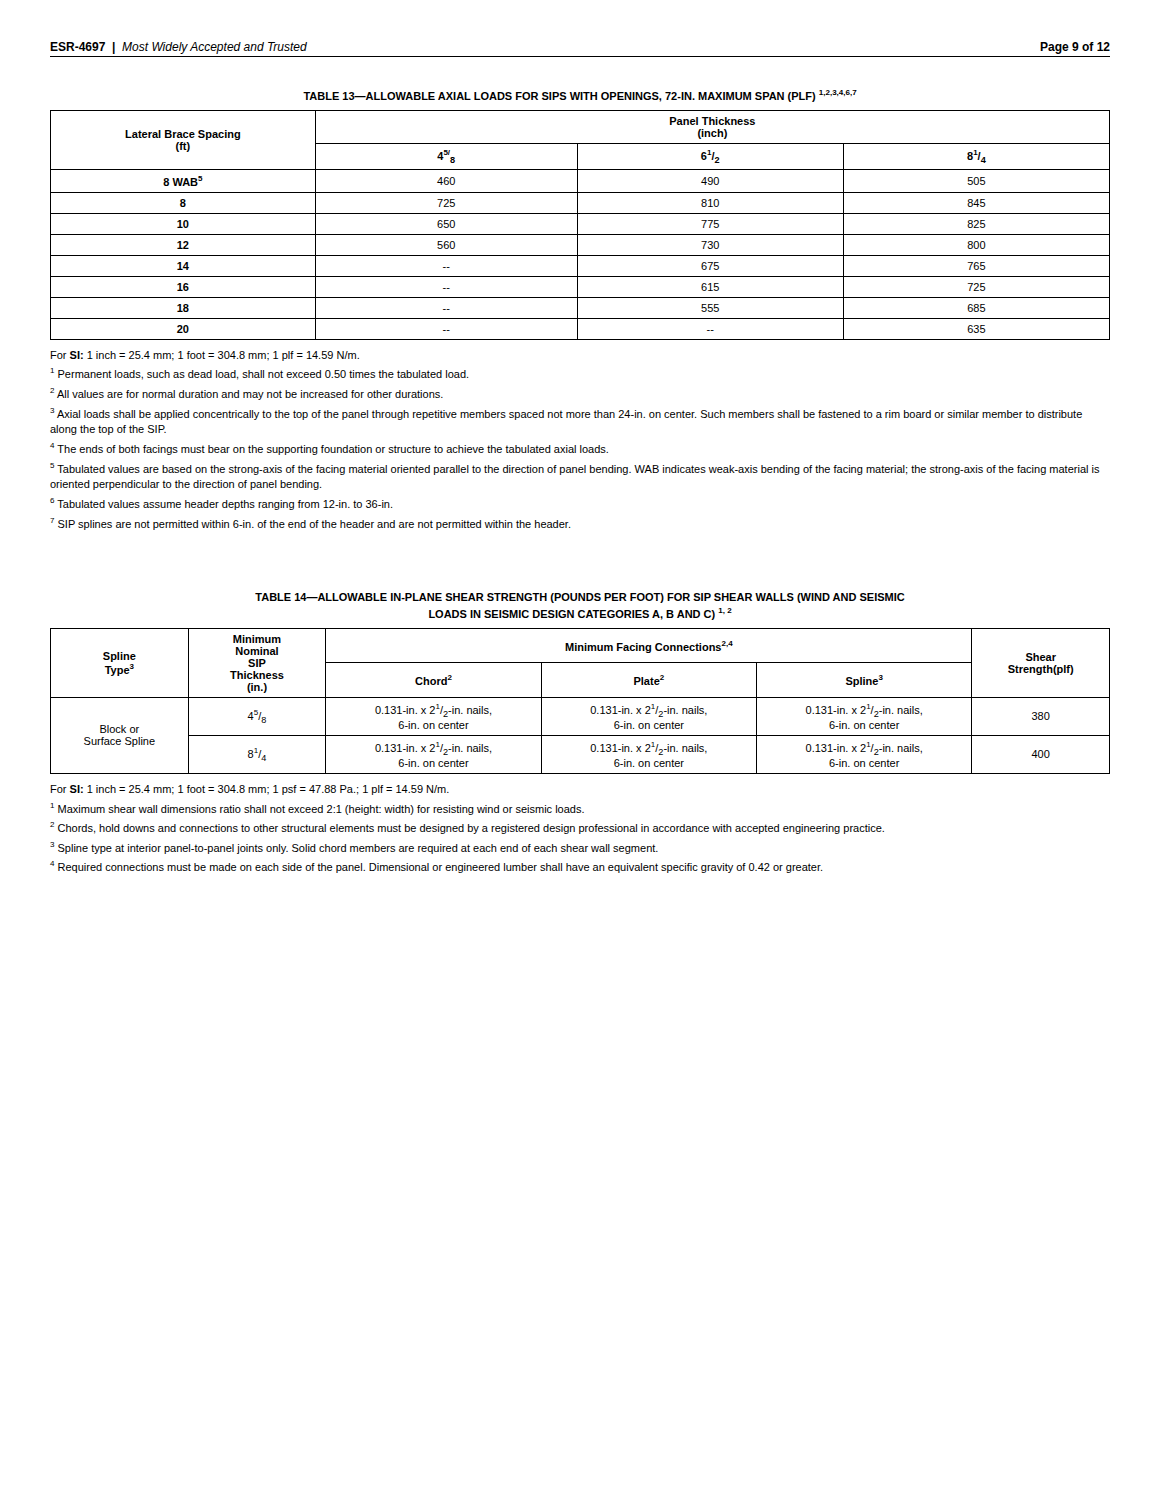ESR-4697 | Most Widely Accepted and Trusted
Page 9 of 12
TABLE 13—ALLOWABLE AXIAL LOADS FOR SIPS WITH OPENINGS, 72-IN. MAXIMUM SPAN (PLF) 1,2,3,4,6,7
| Lateral Brace Spacing (ft) | Panel Thickness (inch) |
| --- | --- |
| 4 5/ 8 | 6 1 / 2 | 8 1 / 4 |
| 8 WAB 5 | 460 | 490 | 505 |
| 8 | 725 | 810 | 845 |
| 10 | 650 | 775 | 825 |
| 12 | 560 | 730 | 800 |
| 14 | -- | 675 | 765 |
| 16 | -- | 615 | 725 |
| 18 | -- | 555 | 685 |
| 20 | -- | -- | 635 |
For SI: 1 inch = 25.4 mm; 1 foot = 304.8 mm; 1 plf = 14.59 N/m.
1 Permanent loads, such as dead load, shall not exceed 0.50 times the tabulated load.
2 All values are for normal duration and may not be increased for other durations.
3 Axial loads shall be applied concentrically to the top of the panel through repetitive members spaced not more than 24-in. on center. Such members shall be fastened to a rim board or similar member to distribute along the top of the SIP.
4 The ends of both facings must bear on the supporting foundation or structure to achieve the tabulated axial loads.
5 Tabulated values are based on the strong-axis of the facing material oriented parallel to the direction of panel bending. WAB indicates weak-axis bending of the facing material; the strong-axis of the facing material is oriented perpendicular to the direction of panel bending.
6 Tabulated values assume header depths ranging from 12-in. to 36-in.
7 SIP splines are not permitted within 6-in. of the end of the header and are not permitted within the header.
TABLE 14—ALLOWABLE IN-PLANE SHEAR STRENGTH (POUNDS PER FOOT) FOR SIP SHEAR WALLS (WIND AND SEISMIC
LOADS IN SEISMIC DESIGN CATEGORIES A, B AND C) 1, 2
| Spline Type 3 | Minimum Nominal SIP Thickness (in.) | Minimum Facing Connections 2,4 | Shear Strength(plf) |
| --- | --- | --- | --- |
| Chord 2 | Plate 2 | Spline 3 |
| Block or Surface Spline | 4 5 / 8 | 0.131-in. x 2 1 / 2 -in. nails, 6-in. on center | 0.131-in. x 2 1 / 2 -in. nails, 6-in. on center | 0.131-in. x 2 1 / 2 -in. nails, 6-in. on center | 380 |
| 8 1 / 4 | 0.131-in. x 2 1 / 2 -in. nails, 6-in. on center | 0.131-in. x 2 1 / 2 -in. nails, 6-in. on center | 0.131-in. x 2 1 / 2 -in. nails, 6-in. on center | 400 |
For SI: 1 inch = 25.4 mm; 1 foot = 304.8 mm; 1 psf = 47.88 Pa.; 1 plf = 14.59 N/m.
1 Maximum shear wall dimensions ratio shall not exceed 2:1 (height: width) for resisting wind or seismic loads.
2 Chords, hold downs and connections to other structural elements must be designed by a registered design professional in accordance with accepted engineering practice.
3 Spline type at interior panel-to-panel joints only. Solid chord members are required at each end of each shear wall segment.
4 Required connections must be made on each side of the panel. Dimensional or engineered lumber shall have an equivalent specific gravity of 0.42 or greater.